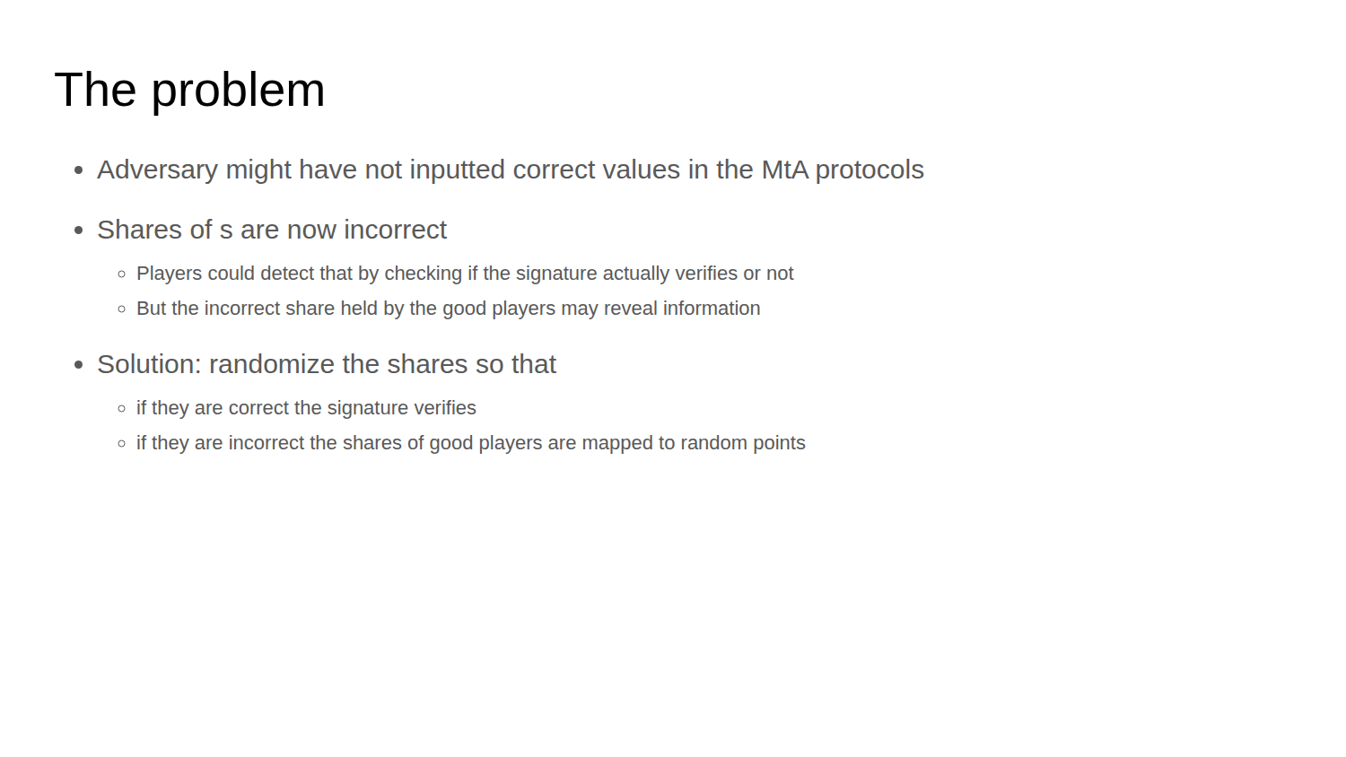The problem
Adversary might have not inputted correct values in the MtA protocols
Shares of s are now incorrect
Players could detect that by checking if the signature actually verifies or not
But the incorrect share held by the good players may reveal information
Solution: randomize the shares so that
if they are correct the signature verifies
if they are incorrect the shares of good players are mapped to random points